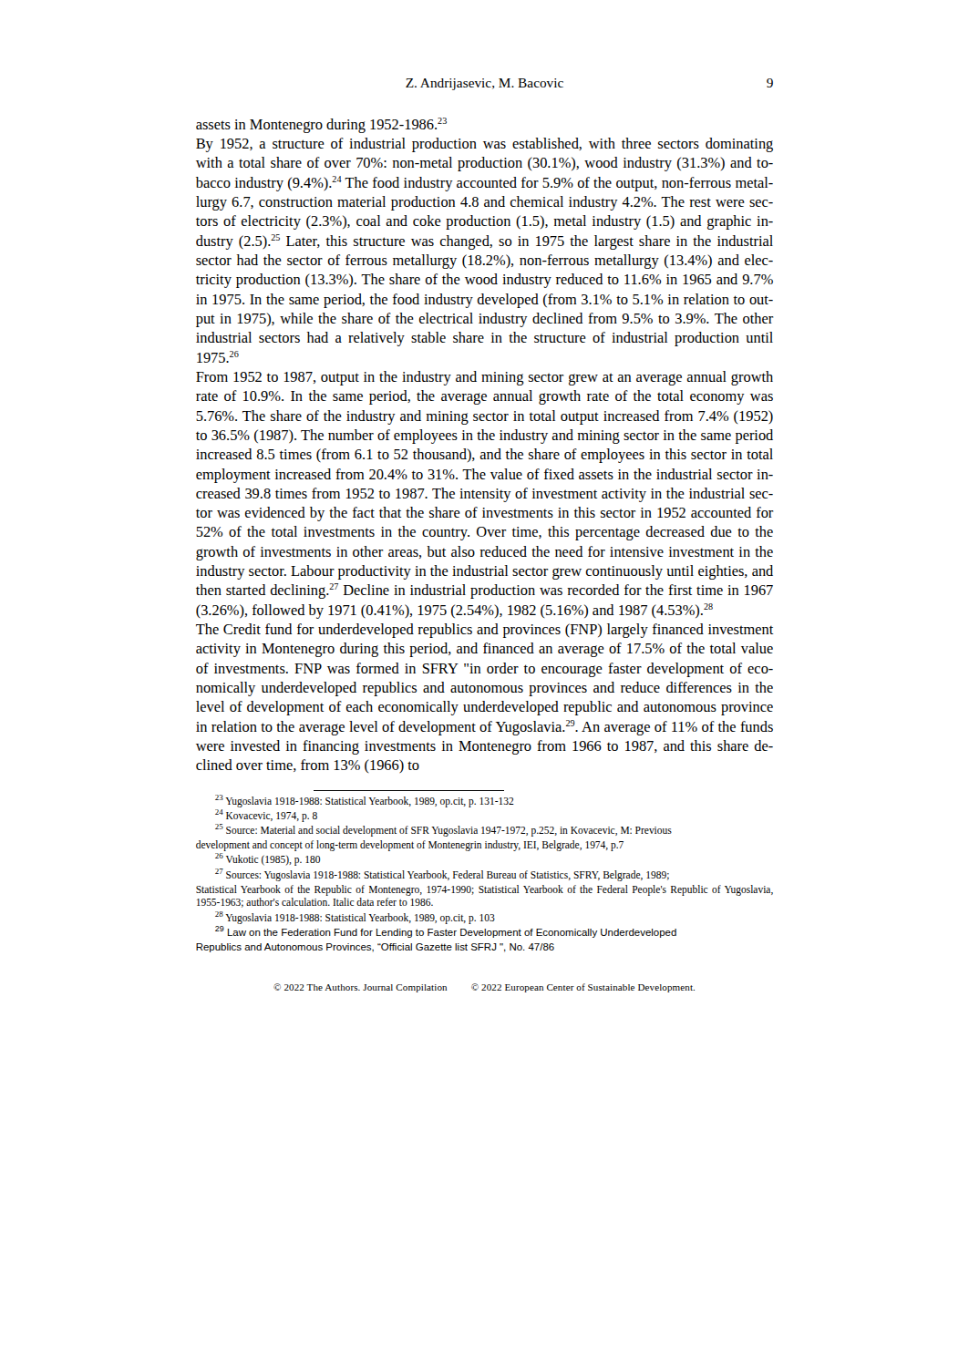Z. Andrijasevic, M. Bacovic 9
assets in Montenegro during 1952-1986.23
By 1952, a structure of industrial production was established, with three sectors dominating with a total share of over 70%: non-metal production (30.1%), wood industry (31.3%) and tobacco industry (9.4%).24 The food industry accounted for 5.9% of the output, non-ferrous metallurgy 6.7, construction material production 4.8 and chemical industry 4.2%. The rest were sectors of electricity (2.3%), coal and coke production (1.5), metal industry (1.5) and graphic industry (2.5).25 Later, this structure was changed, so in 1975 the largest share in the industrial sector had the sector of ferrous metallurgy (18.2%), non-ferrous metallurgy (13.4%) and electricity production (13.3%). The share of the wood industry reduced to 11.6% in 1965 and 9.7% in 1975. In the same period, the food industry developed (from 3.1% to 5.1% in relation to output in 1975), while the share of the electrical industry declined from 9.5% to 3.9%. The other industrial sectors had a relatively stable share in the structure of industrial production until 1975.26
From 1952 to 1987, output in the industry and mining sector grew at an average annual growth rate of 10.9%. In the same period, the average annual growth rate of the total economy was 5.76%. The share of the industry and mining sector in total output increased from 7.4% (1952) to 36.5% (1987). The number of employees in the industry and mining sector in the same period increased 8.5 times (from 6.1 to 52 thousand), and the share of employees in this sector in total employment increased from 20.4% to 31%. The value of fixed assets in the industrial sector increased 39.8 times from 1952 to 1987. The intensity of investment activity in the industrial sector was evidenced by the fact that the share of investments in this sector in 1952 accounted for 52% of the total investments in the country. Over time, this percentage decreased due to the growth of investments in other areas, but also reduced the need for intensive investment in the industry sector. Labour productivity in the industrial sector grew continuously until eighties, and then started declining.27 Decline in industrial production was recorded for the first time in 1967 (3.26%), followed by 1971 (0.41%), 1975 (2.54%), 1982 (5.16%) and 1987 (4.53%).28
The Credit fund for underdeveloped republics and provinces (FNP) largely financed investment activity in Montenegro during this period, and financed an average of 17.5% of the total value of investments. FNP was formed in SFRY "in order to encourage faster development of economically underdeveloped republics and autonomous provinces and reduce differences in the level of development of each economically underdeveloped republic and autonomous province in relation to the average level of development of Yugoslavia.29. An average of 11% of the funds were invested in financing investments in Montenegro from 1966 to 1987, and this share declined over time, from 13% (1966) to
23 Yugoslavia 1918-1988: Statistical Yearbook, 1989, op.cit, p. 131-132
24 Kovacevic, 1974, p. 8
25 Source: Material and social development of SFR Yugoslavia 1947-1972, p.252, in Kovacevic, M: Previous
development and concept of long-term development of Montenegrin industry, IEI, Belgrade, 1974, p.7
26 Vukotic (1985), p. 180
27 Sources: Yugoslavia 1918-1988: Statistical Yearbook, Federal Bureau of Statistics, SFRY, Belgrade, 1989;
Statistical Yearbook of the Republic of Montenegro, 1974-1990; Statistical Yearbook of the Federal People's Republic of Yugoslavia, 1955-1963; author's calculation. Italic data refer to 1986.
28 Yugoslavia 1918-1988: Statistical Yearbook, 1989, op.cit, p. 103
29 Law on the Federation Fund for Lending to Faster Development of Economically Underdeveloped
Republics and Autonomous Provinces, “Official Gazette list SFRJ ", No. 47/86
© 2022 The Authors. Journal Compilation © 2022 European Center of Sustainable Development.